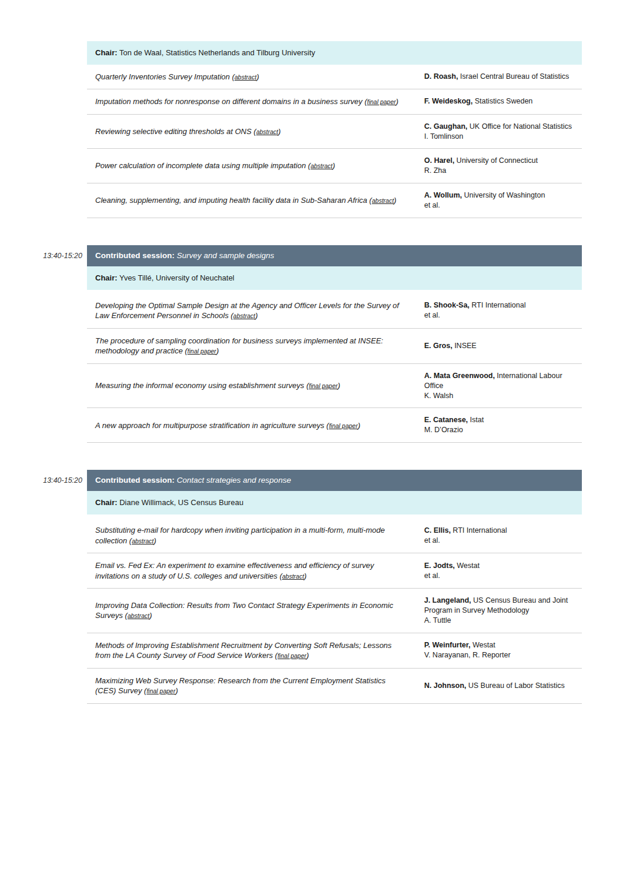Chair: Ton de Waal, Statistics Netherlands and Tilburg University
| Quarterly Inventories Survey Imputation ( abstract ) | D. Roash, Israel Central Bureau of Statistics |
| Imputation methods for nonresponse on different domains in a business survey ( final paper ) | F. Weideskog, Statistics Sweden |
| Reviewing selective editing thresholds at ONS ( abstract ) | C. Gaughan, UK Office for National Statistics I. Tomlinson |
| Power calculation of incomplete data using multiple imputation ( abstract ) | O. Harel, University of Connecticut R. Zha |
| Cleaning, supplementing, and imputing health facility data in Sub-Saharan Africa ( abstract ) | A. Wollum, University of Washington et al. |
13:40-15:20
Contributed session: Survey and sample designs
Chair: Yves Tillé, University of Neuchatel
| Developing the Optimal Sample Design at the Agency and Officer Levels for the Survey of Law Enforcement Personnel in Schools ( abstract ) | B. Shook-Sa, RTI International et al. |
| The procedure of sampling coordination for business surveys implemented at INSEE: methodology and practice ( final paper ) | E. Gros, INSEE |
| Measuring the informal economy using establishment surveys ( final paper ) | A. Mata Greenwood, International Labour Office K. Walsh |
| A new approach for multipurpose stratification in agriculture surveys ( final paper ) | E. Catanese, Istat M. D’Orazio |
13:40-15:20
Contributed session: Contact strategies and response
Chair: Diane Willimack, US Census Bureau
| Substituting e-mail for hardcopy when inviting participation in a multi-form, multi-mode collection ( abstract ) | C. Ellis, RTI International et al. |
| Email vs. Fed Ex: An experiment to examine effectiveness and efficiency of survey invitations on a study of U.S. colleges and universities ( abstract ) | E. Jodts, Westat et al. |
| Improving Data Collection: Results from Two Contact Strategy Experiments in Economic Surveys ( abstract ) | J. Langeland, US Census Bureau and Joint Program in Survey Methodology A. Tuttle |
| Methods of Improving Establishment Recruitment by Converting Soft Refusals; Lessons from the LA County Survey of Food Service Workers ( final paper ) | P. Weinfurter, Westat V. Narayanan, R. Reporter |
| Maximizing Web Survey Response: Research from the Current Employment Statistics (CES) Survey ( final paper ) | N. Johnson, US Bureau of Labor Statistics |